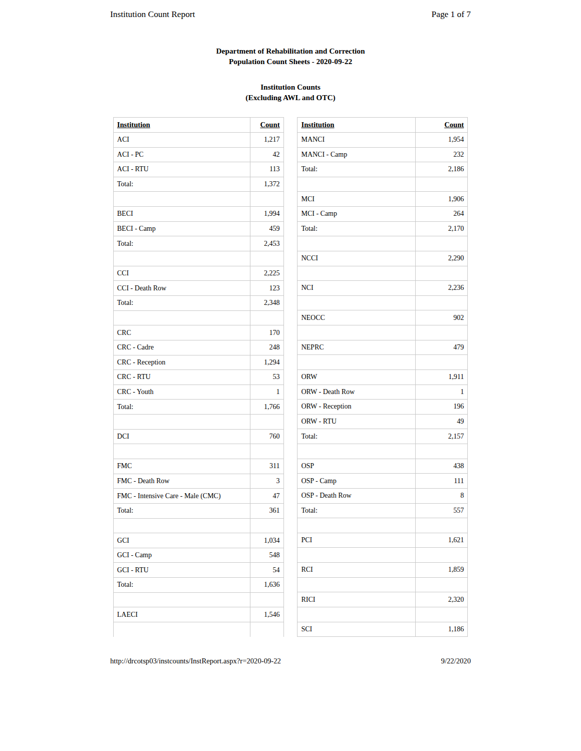Institution Count Report Page 1 of 7
Department of Rehabilitation and Correction
Population Count Sheets - 2020-09-22
Institution Counts
(Excluding AWL and OTC)
| Institution | Count |
| --- | --- |
| ACI | 1,217 |
| ACI - PC | 42 |
| ACI - RTU | 113 |
| Total: | 1,372 |
| BECI | 1,994 |
| BECI - Camp | 459 |
| Total: | 2,453 |
| CCI | 2,225 |
| CCI - Death Row | 123 |
| Total: | 2,348 |
| CRC | 170 |
| CRC - Cadre | 248 |
| CRC - Reception | 1,294 |
| CRC - RTU | 53 |
| CRC - Youth | 1 |
| Total: | 1,766 |
| DCI | 760 |
| FMC | 311 |
| FMC - Death Row | 3 |
| FMC - Intensive Care - Male (CMC) | 47 |
| Total: | 361 |
| GCI | 1,034 |
| GCI - Camp | 548 |
| GCI - RTU | 54 |
| Total: | 1,636 |
| LAECI | 1,546 |
| Institution | Count |
| --- | --- |
| MANCI | 1,954 |
| MANCI - Camp | 232 |
| Total: | 2,186 |
| MCI | 1,906 |
| MCI - Camp | 264 |
| Total: | 2,170 |
| NCCI | 2,290 |
| NCI | 2,236 |
| NEOCC | 902 |
| NEPRC | 479 |
| ORW | 1,911 |
| ORW - Death Row | 1 |
| ORW - Reception | 196 |
| ORW - RTU | 49 |
| Total: | 2,157 |
| OSP | 438 |
| OSP - Camp | 111 |
| OSP - Death Row | 8 |
| Total: | 557 |
| PCI | 1,621 |
| RCI | 1,859 |
| RICI | 2,320 |
| SCI | 1,186 |
http://drcotsp03/instcounts/InstReport.aspx?r=2020-09-22 9/22/2020